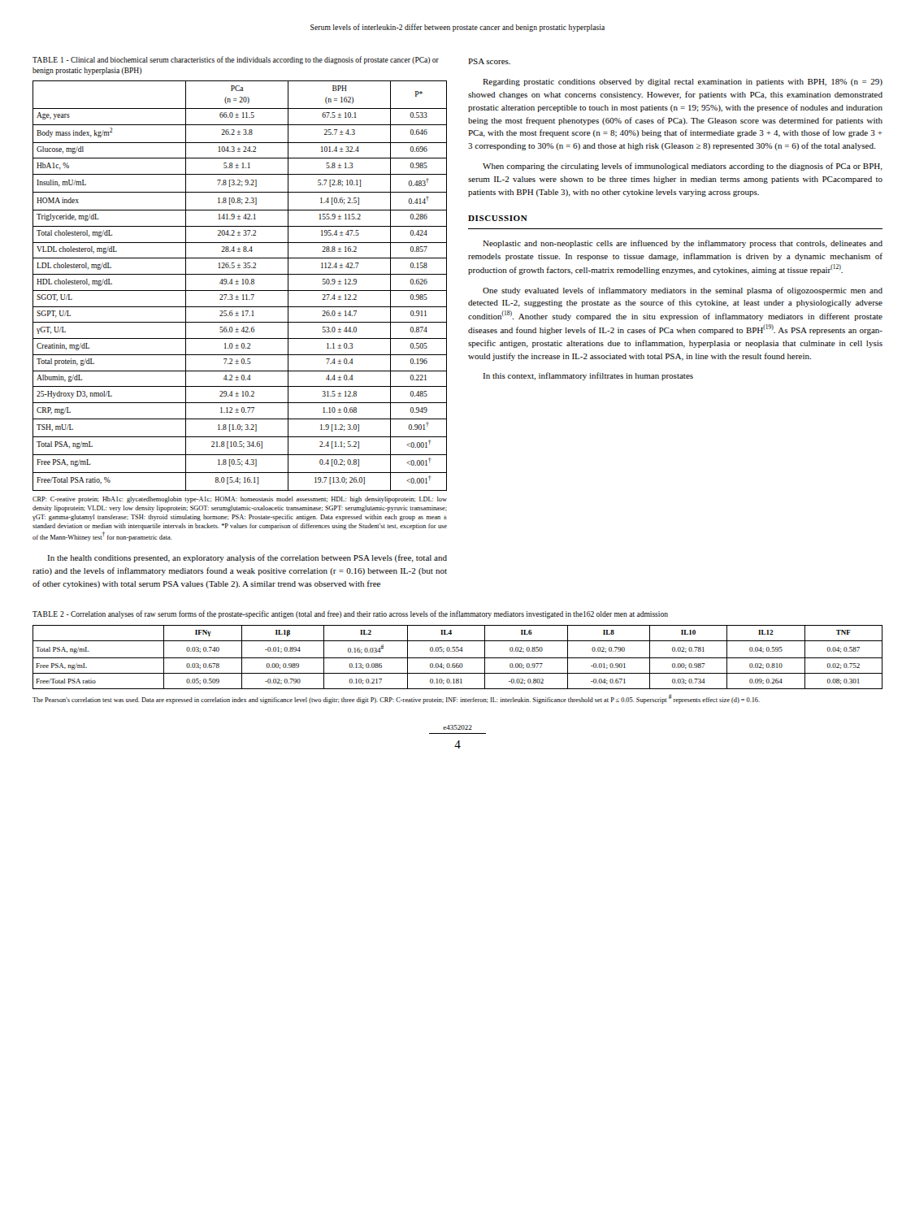Serum levels of interleukin-2 differ between prostate cancer and benign prostatic hyperplasia
TABLE 1 - Clinical and biochemical serum characteristics of the individuals according to the diagnosis of prostate cancer (PCa) or benign prostatic hyperplasia (BPH)
| | PCa (n = 20) | BPH (n = 162) | P* |
| --- | --- | --- | --- |
| Age, years | 66.0 ± 11.5 | 67.5 ± 10.1 | 0.533 |
| Body mass index, kg/m 2 | 26.2 ± 3.8 | 25.7 ± 4.3 | 0.646 |
| Glucose, mg/dl | 104.3 ± 24.2 | 101.4 ± 32.4 | 0.696 |
| HbA1c, % | 5.8 ± 1.1 | 5.8 ± 1.3 | 0.985 |
| Insulin, mU/mL | 7.8 [3.2; 9.2] | 5.7 [2.8; 10.1] | 0.483 † |
| HOMA index | 1.8 [0.8; 2.3] | 1.4 [0.6; 2.5] | 0.414 † |
| Triglyceride, mg/dL | 141.9 ± 42.1 | 155.9 ± 115.2 | 0.286 |
| Total cholesterol, mg/dL | 204.2 ± 37.2 | 195.4 ± 47.5 | 0.424 |
| VLDL cholesterol, mg/dL | 28.4 ± 8.4 | 28.8 ± 16.2 | 0.857 |
| LDL cholesterol, mg/dL | 126.5 ± 35.2 | 112.4 ± 42.7 | 0.158 |
| HDL cholesterol, mg/dL | 49.4 ± 10.8 | 50.9 ± 12.9 | 0.626 |
| SGOT, U/L | 27.3 ± 11.7 | 27.4 ± 12.2 | 0.985 |
| SGPT, U/L | 25.6 ± 17.1 | 26.0 ± 14.7 | 0.911 |
| γGT, U/L | 56.0 ± 42.6 | 53.0 ± 44.0 | 0.874 |
| Creatinin, mg/dL | 1.0 ± 0.2 | 1.1 ± 0.3 | 0.505 |
| Total protein, g/dL | 7.2 ± 0.5 | 7.4 ± 0.4 | 0.196 |
| Albumin, g/dL | 4.2 ± 0.4 | 4.4 ± 0.4 | 0.221 |
| 25-Hydroxy D3, nmol/L | 29.4 ± 10.2 | 31.5 ± 12.8 | 0.485 |
| CRP, mg/L | 1.12 ± 0.77 | 1.10 ± 0.68 | 0.949 |
| TSH, mU/L | 1.8 [1.0; 3.2] | 1.9 [1.2; 3.0] | 0.901 † |
| Total PSA, ng/mL | 21.8 [10.5; 34.6] | 2.4 [1.1; 5.2] | <0.001 † |
| Free PSA, ng/mL | 1.8 [0.5; 4.3] | 0.4 [0.2; 0.8] | <0.001 † |
| Free/Total PSA ratio, % | 8.0 [5.4; 16.1] | 19.7 [13.0; 26.0] | <0.001 † |
CRP: C-reative protein; HbA1c: glycatedhemoglobin type-A1c; HOMA: homeostasis model assessment; HDL: high densitylipoprotein; LDL: low density lipoprotein; VLDL: very low density lipoprotein; SGOT: serumglutamic-oxaloacetic transaminase; SGPT: serumglutamic-pyruvic transaminase; γGT: gamma-glutamyl transferase; TSH: thyroid stimulating hormone; PSA: Prostate-specific antigen. Data expressed within each group as mean ± standard deviation or median with interquartile intervals in brackets. *P values for comparison of differences using the Student'st test, exception for use of the Mann-Whitney test† for non-parametric data.
In the health conditions presented, an exploratory analysis of the correlation between PSA levels (free, total and ratio) and the levels of inflammatory mediators found a weak positive correlation (r = 0.16) between IL-2 (but not of other cytokines) with total serum PSA values (Table 2). A similar trend was observed with free
PSA scores.
Regarding prostatic conditions observed by digital rectal examination in patients with BPH, 18% (n = 29) showed changes on what concerns consistency. However, for patients with PCa, this examination demonstrated prostatic alteration perceptible to touch in most patients (n = 19; 95%), with the presence of nodules and induration being the most frequent phenotypes (60% of cases of PCa). The Gleason score was determined for patients with PCa, with the most frequent score (n = 8; 40%) being that of intermediate grade 3 + 4, with those of low grade 3 + 3 corresponding to 30% (n = 6) and those at high risk (Gleason ≥ 8) represented 30% (n = 6) of the total analysed.
When comparing the circulating levels of immunological mediators according to the diagnosis of PCa or BPH, serum IL-2 values were shown to be three times higher in median terms among patients with PCacompared to patients with BPH (Table 3), with no other cytokine levels varying across groups.
DISCUSSION
Neoplastic and non-neoplastic cells are influenced by the inflammatory process that controls, delineates and remodels prostate tissue. In response to tissue damage, inflammation is driven by a dynamic mechanism of production of growth factors, cell-matrix remodelling enzymes, and cytokines, aiming at tissue repair(12).
One study evaluated levels of inflammatory mediators in the seminal plasma of oligozoospermic men and detected IL-2, suggesting the prostate as the source of this cytokine, at least under a physiologically adverse condition(18). Another study compared the in situ expression of inflammatory mediators in different prostate diseases and found higher levels of IL-2 in cases of PCa when compared to BPH(19). As PSA represents an organ-specific antigen, prostatic alterations due to inflammation, hyperplasia or neoplasia that culminate in cell lysis would justify the increase in IL-2 associated with total PSA, in line with the result found herein.
In this context, inflammatory infiltrates in human prostates
TABLE 2 - Correlation analyses of raw serum forms of the prostate-specific antigen (total and free) and their ratio across levels of the inflammatory mediators investigated in the162 older men at admission
| | IFNγ | IL1β | IL2 | IL4 | IL6 | IL8 | IL10 | IL12 | TNF |
| --- | --- | --- | --- | --- | --- | --- | --- | --- | --- |
| Total PSA, ng/mL | 0.03; 0.740 | -0.01; 0.894 | 0.16; 0.034 # | 0.05; 0.554 | 0.02; 0.850 | 0.02; 0.790 | 0.02; 0.781 | 0.04; 0.595 | 0.04; 0.587 |
| Free PSA, ng/mL | 0.03; 0.678 | 0.00; 0.989 | 0.13; 0.086 | 0.04; 0.660 | 0.00; 0.977 | -0.01; 0.901 | 0.00; 0.987 | 0.02; 0.810 | 0.02; 0.752 |
| Free/Total PSA ratio | 0.05; 0.509 | -0.02; 0.790 | 0.10; 0.217 | 0.10; 0.181 | -0.02; 0.802 | -0.04; 0.671 | 0.03; 0.734 | 0.09; 0.264 | 0.08; 0.301 |
The Pearson's correlation test was used. Data are expressed in correlation index and significance level (two digitr; three digit P). CRP: C-reative protein; INF: interferon; IL: interleukin. Significance threshold set at P ≤ 0.05. Superscript # represents effect size (d) = 0.16.
e4352022
4